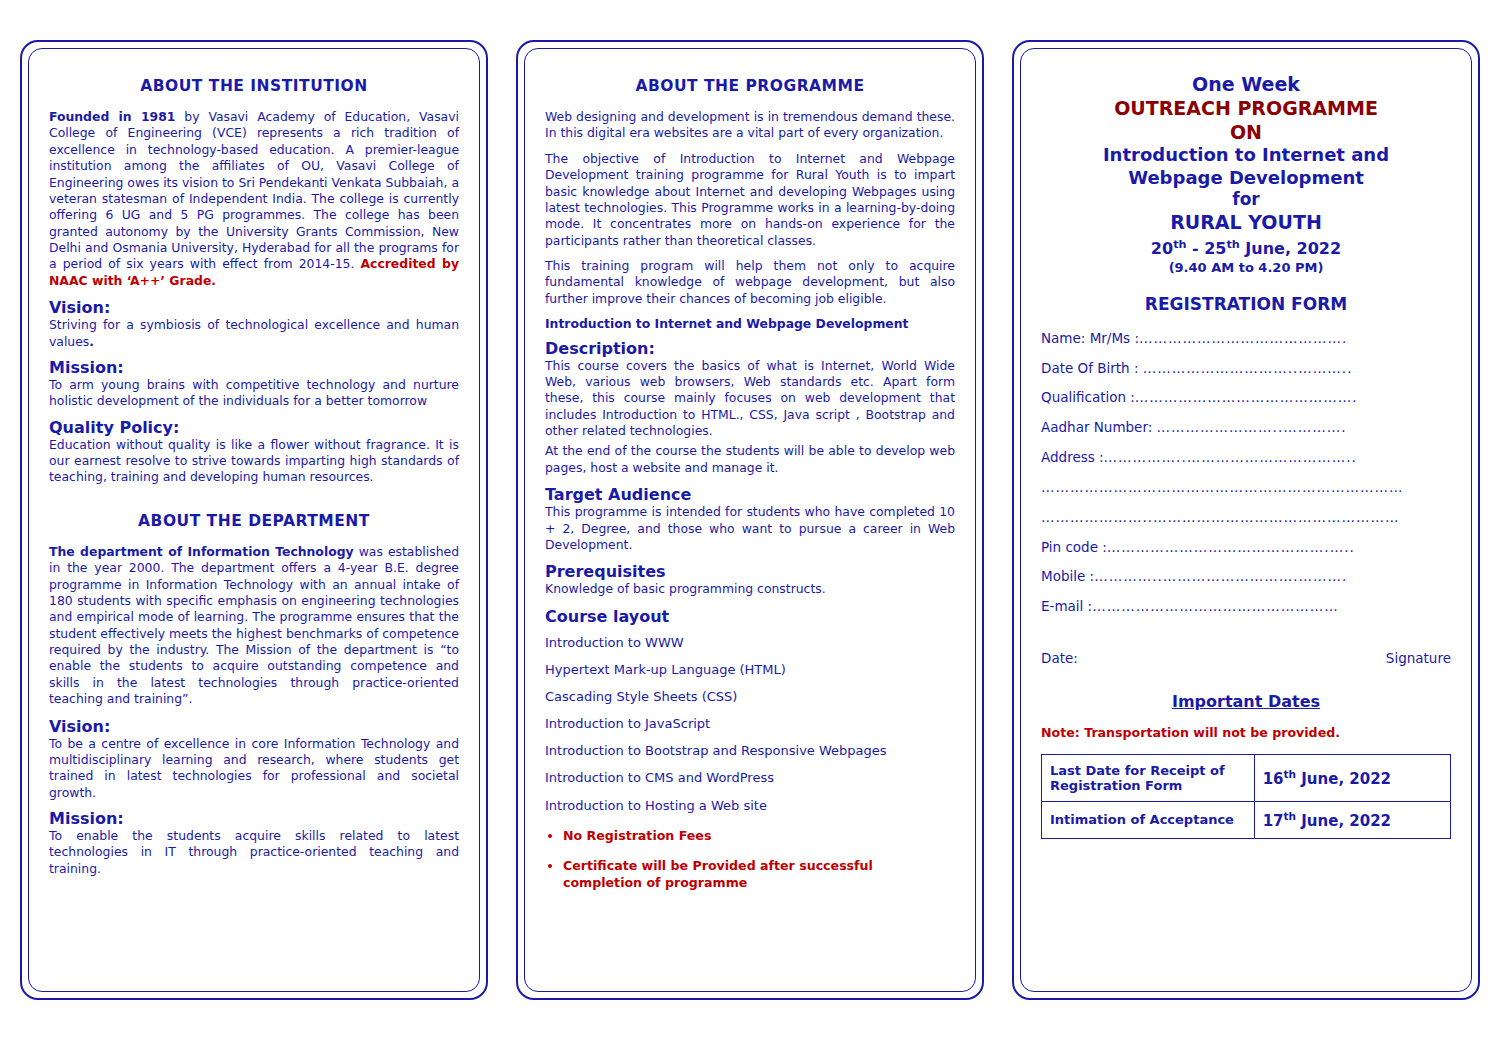ABOUT THE INSTITUTION
Founded in 1981 by Vasavi Academy of Education, Vasavi College of Engineering (VCE) represents a rich tradition of excellence in technology-based education. A premier-league institution among the affiliates of OU, Vasavi College of Engineering owes its vision to Sri Pendekanti Venkata Subbaiah, a veteran statesman of Independent India. The college is currently offering 6 UG and 5 PG programmes. The college has been granted autonomy by the University Grants Commission, New Delhi and Osmania University, Hyderabad for all the programs for a period of six years with effect from 2014-15. Accredited by NAAC with ‘A++’ Grade.
Vision:
Striving for a symbiosis of technological excellence and human values.
Mission:
To arm young brains with competitive technology and nurture holistic development of the individuals for a better tomorrow
Quality Policy:
Education without quality is like a flower without fragrance. It is our earnest resolve to strive towards imparting high standards of teaching, training and developing human resources.
ABOUT THE DEPARTMENT
The department of Information Technology was established in the year 2000. The department offers a 4-year B.E. degree programme in Information Technology with an annual intake of 180 students with specific emphasis on engineering technologies and empirical mode of learning. The programme ensures that the student effectively meets the highest benchmarks of competence required by the industry. The Mission of the department is “to enable the students to acquire outstanding competence and skills in the latest technologies through practice-oriented teaching and training”.
Vision:
To be a centre of excellence in core Information Technology and multidisciplinary learning and research, where students get trained in latest technologies for professional and societal growth.
Mission:
To enable the students acquire skills related to latest technologies in IT through practice-oriented teaching and training.
ABOUT THE PROGRAMME
Web designing and development is in tremendous demand these. In this digital era websites are a vital part of every organization.
The objective of Introduction to Internet and Webpage Development training programme for Rural Youth is to impart basic knowledge about Internet and developing Webpages using latest technologies. This Programme works in a learning-by-doing mode. It concentrates more on hands-on experience for the participants rather than theoretical classes.
This training program will help them not only to acquire fundamental knowledge of webpage development, but also further improve their chances of becoming job eligible.
Introduction to Internet and Webpage Development
Description:
This course covers the basics of what is Internet, World Wide Web, various web browsers, Web standards etc. Apart form these, this course mainly focuses on web development that includes Introduction to HTML., CSS, Java script , Bootstrap and other related technologies.
At the end of the course the students will be able to develop web pages, host a website and manage it.
Target Audience
This programme is intended for students who have completed 10 + 2, Degree, and those who want to pursue a career in Web Development.
Prerequisites
Knowledge of basic programming constructs.
Course layout
Introduction to WWW
Hypertext Mark-up Language (HTML)
Cascading Style Sheets (CSS)
Introduction to JavaScript
Introduction to Bootstrap and Responsive Webpages
Introduction to CMS and WordPress
Introduction to Hosting a Web site
No Registration Fees
Certificate will be Provided after successful completion of programme
One Week
OUTREACH PROGRAMME
ON
Introduction to Internet and
Webpage Development
for
RURAL YOUTH
20th - 25th June, 2022
(9.40 AM to 4.20 PM)
REGISTRATION FORM
Name: Mr/Ms :…………………………………….
Date Of Birth : …………………………..………..
Qualification :……………………………………….
Aadhar Number: ……………………..………….
Address :……………..……………………………..
…………………………………………………………………
…………………..……………………………………………
Pin code :……………………………………….…..
Mobile :…………..……………………….……….
E-mail :……………………………………………
Date: Signature
Important Dates
Note: Transportation will not be provided.
| Last Date for Receipt of Registration Form | 16 th June, 2022 |
| Intimation of Acceptance | 17 th June, 2022 |